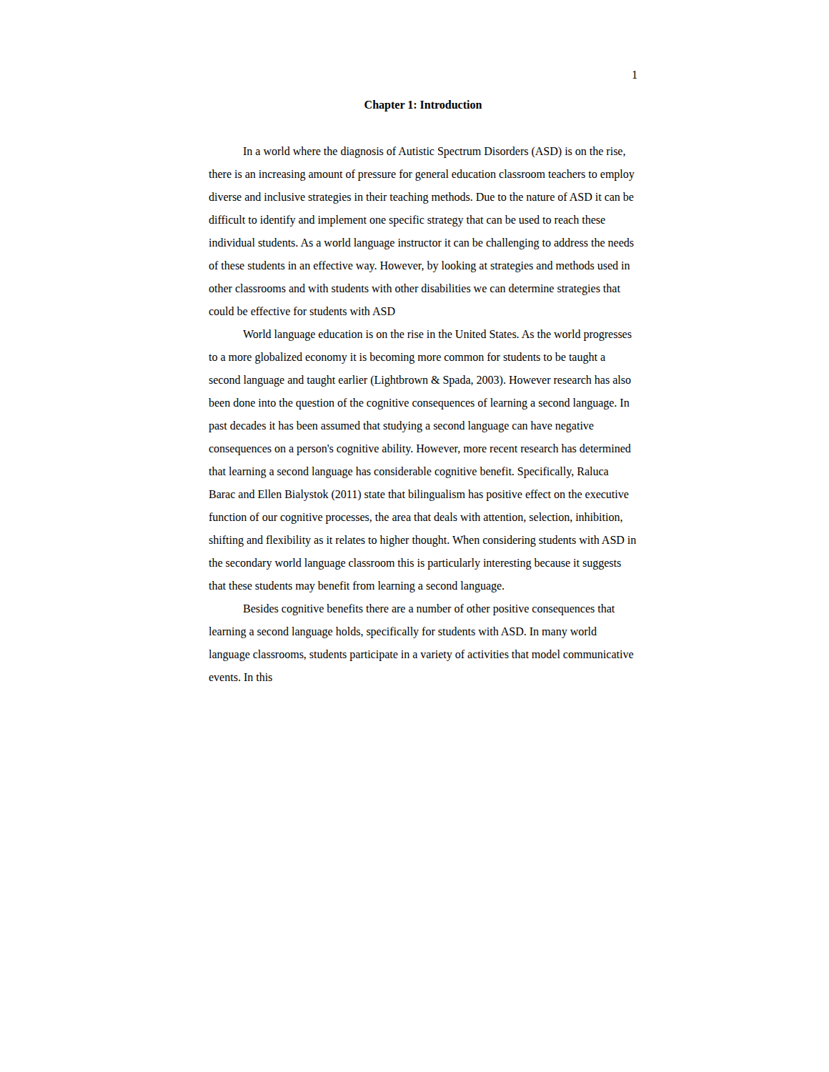1
Chapter 1: Introduction
In a world where the diagnosis of Autistic Spectrum Disorders (ASD) is on the rise, there is an increasing amount of pressure for general education classroom teachers to employ diverse and inclusive strategies in their teaching methods. Due to the nature of ASD it can be difficult to identify and implement one specific strategy that can be used to reach these individual students. As a world language instructor it can be challenging to address the needs of these students in an effective way. However, by looking at strategies and methods used in other classrooms and with students with other disabilities we can determine strategies that could be effective for students with ASD
World language education is on the rise in the United States. As the world progresses to a more globalized economy it is becoming more common for students to be taught a second language and taught earlier (Lightbrown & Spada, 2003). However research has also been done into the question of the cognitive consequences of learning a second language. In past decades it has been assumed that studying a second language can have negative consequences on a person's cognitive ability. However, more recent research has determined that learning a second language has considerable cognitive benefit. Specifically, Raluca Barac and Ellen Bialystok (2011) state that bilingualism has positive effect on the executive function of our cognitive processes, the area that deals with attention, selection, inhibition, shifting and flexibility as it relates to higher thought. When considering students with ASD in the secondary world language classroom this is particularly interesting because it suggests that these students may benefit from learning a second language.
Besides cognitive benefits there are a number of other positive consequences that learning a second language holds, specifically for students with ASD. In many world language classrooms, students participate in a variety of activities that model communicative events. In this